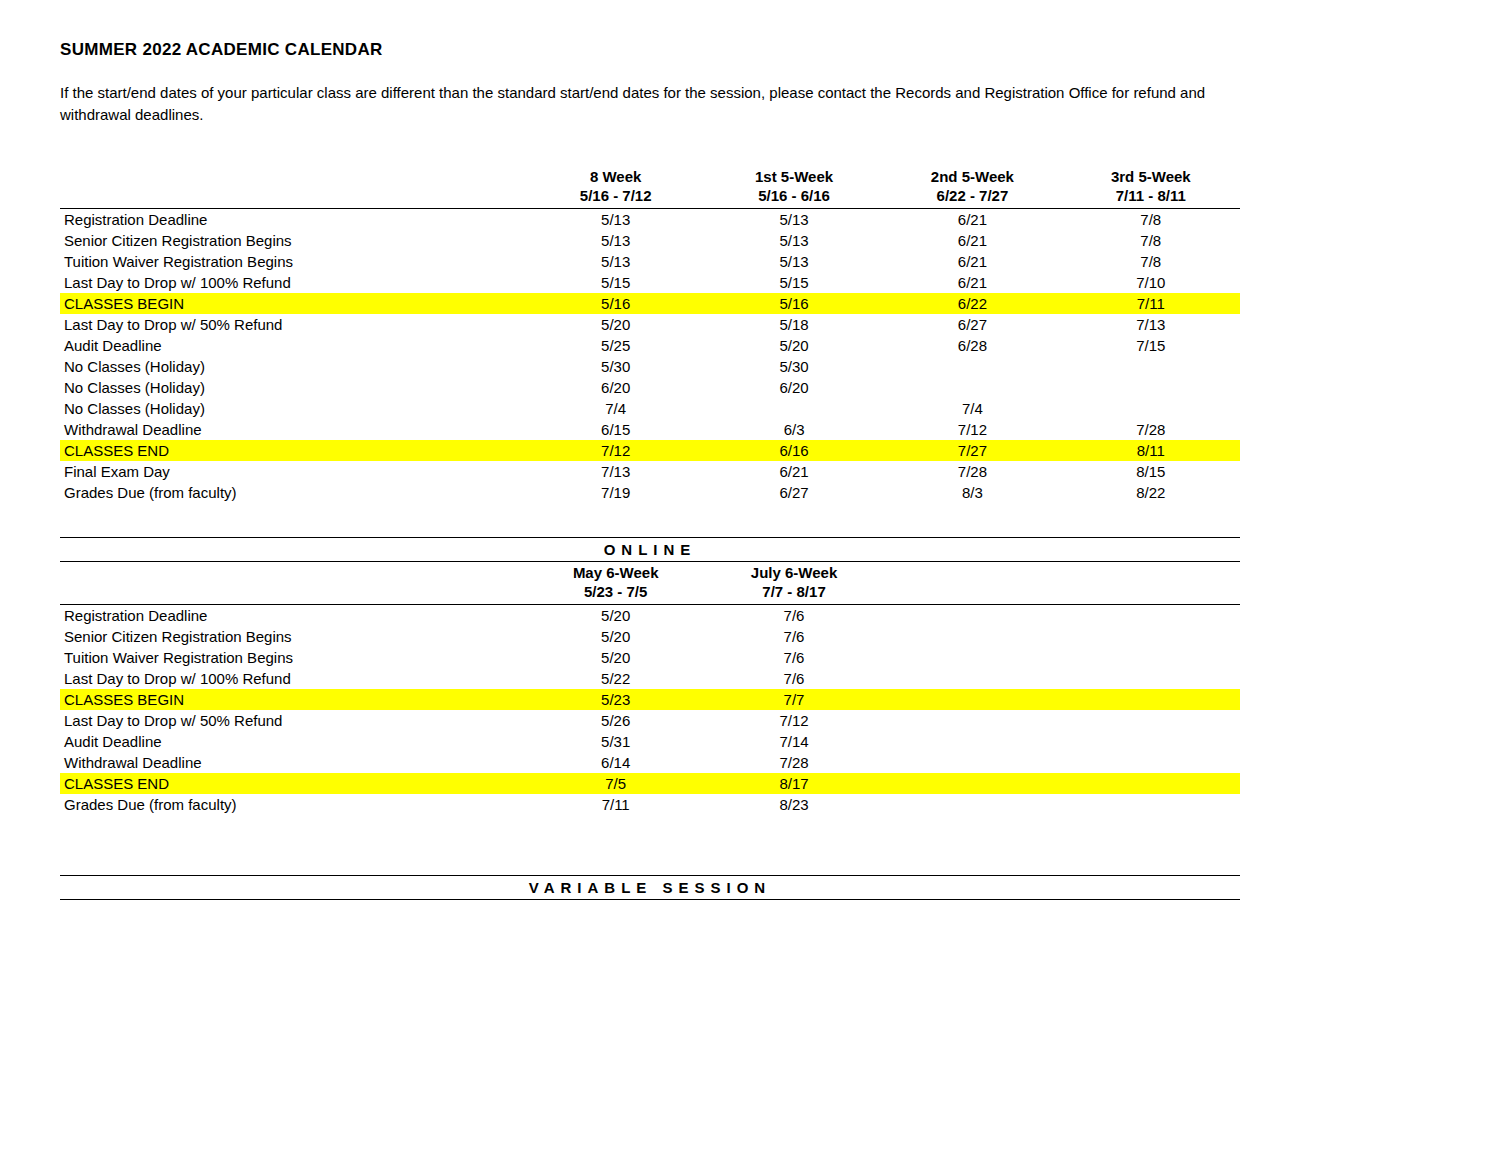SUMMER 2022 ACADEMIC CALENDAR
If the start/end dates of your particular class are different than the standard start/end dates for the session, please contact the Records and Registration Office for refund and withdrawal deadlines.
| | 8 Week | 1st 5-Week | 2nd 5-Week | 3rd 5-Week |
| --- | --- | --- | --- | --- |
| | 5/16 - 7/12 | 5/16 - 6/16 | 6/22 - 7/27 | 7/11 - 8/11 |
| Registration Deadline | 5/13 | 5/13 | 6/21 | 7/8 |
| Senior Citizen Registration Begins | 5/13 | 5/13 | 6/21 | 7/8 |
| Tuition Waiver Registration Begins | 5/13 | 5/13 | 6/21 | 7/8 |
| Last Day to Drop w/ 100% Refund | 5/15 | 5/15 | 6/21 | 7/10 |
| CLASSES BEGIN | 5/16 | 5/16 | 6/22 | 7/11 |
| Last Day to Drop w/ 50% Refund | 5/20 | 5/18 | 6/27 | 7/13 |
| Audit Deadline | 5/25 | 5/20 | 6/28 | 7/15 |
| No Classes (Holiday) | 5/30 | 5/30 | | |
| No Classes (Holiday) | 6/20 | 6/20 | | |
| No Classes (Holiday) | 7/4 | | 7/4 | |
| Withdrawal Deadline | 6/15 | 6/3 | 7/12 | 7/28 |
| CLASSES END | 7/12 | 6/16 | 7/27 | 8/11 |
| Final Exam Day | 7/13 | 6/21 | 7/28 | 8/15 |
| Grades Due (from faculty) | 7/19 | 6/27 | 8/3 | 8/22 |
ONLINE
| | May 6-Week | July 6-Week | |
| --- | --- | --- | --- |
| | 5/23 - 7/5 | 7/7 - 8/17 | |
| Registration Deadline | 5/20 | 7/6 | |
| Senior Citizen Registration Begins | 5/20 | 7/6 | |
| Tuition Waiver Registration Begins | 5/20 | 7/6 | |
| Last Day to Drop w/ 100% Refund | 5/22 | 7/6 | |
| CLASSES BEGIN | 5/23 | 7/7 | |
| Last Day to Drop w/ 50% Refund | 5/26 | 7/12 | |
| Audit Deadline | 5/31 | 7/14 | |
| Withdrawal Deadline | 6/14 | 7/28 | |
| CLASSES END | 7/5 | 8/17 | |
| Grades Due (from faculty) | 7/11 | 8/23 | |
VARIABLE SESSION